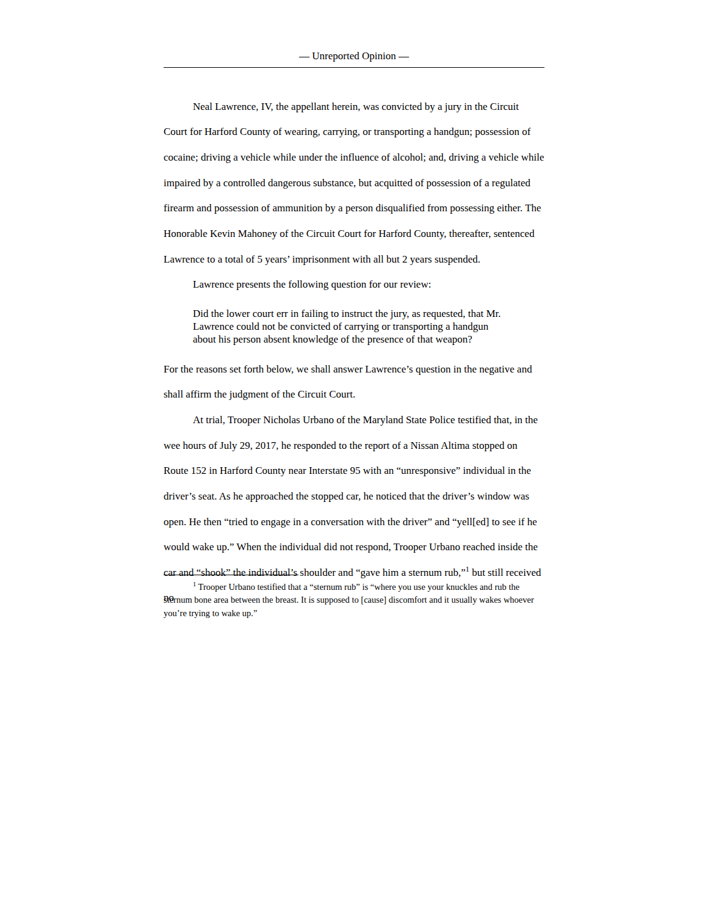— Unreported Opinion —
Neal Lawrence, IV, the appellant herein, was convicted by a jury in the Circuit Court for Harford County of wearing, carrying, or transporting a handgun; possession of cocaine; driving a vehicle while under the influence of alcohol; and, driving a vehicle while impaired by a controlled dangerous substance, but acquitted of possession of a regulated firearm and possession of ammunition by a person disqualified from possessing either. The Honorable Kevin Mahoney of the Circuit Court for Harford County, thereafter, sentenced Lawrence to a total of 5 years’ imprisonment with all but 2 years suspended.
Lawrence presents the following question for our review:
Did the lower court err in failing to instruct the jury, as requested, that Mr. Lawrence could not be convicted of carrying or transporting a handgun about his person absent knowledge of the presence of that weapon?
For the reasons set forth below, we shall answer Lawrence’s question in the negative and shall affirm the judgment of the Circuit Court.
At trial, Trooper Nicholas Urbano of the Maryland State Police testified that, in the wee hours of July 29, 2017, he responded to the report of a Nissan Altima stopped on Route 152 in Harford County near Interstate 95 with an “unresponsive” individual in the driver’s seat. As he approached the stopped car, he noticed that the driver’s window was open. He then “tried to engage in a conversation with the driver” and “yell[ed] to see if he would wake up.” When the individual did not respond, Trooper Urbano reached inside the car and “shook” the individual’s shoulder and “gave him a sternum rub,”1 but still received no
1 Trooper Urbano testified that a “sternum rub” is “where you use your knuckles and rub the sternum bone area between the breast. It is supposed to [cause] discomfort and it usually wakes whoever you’re trying to wake up.”